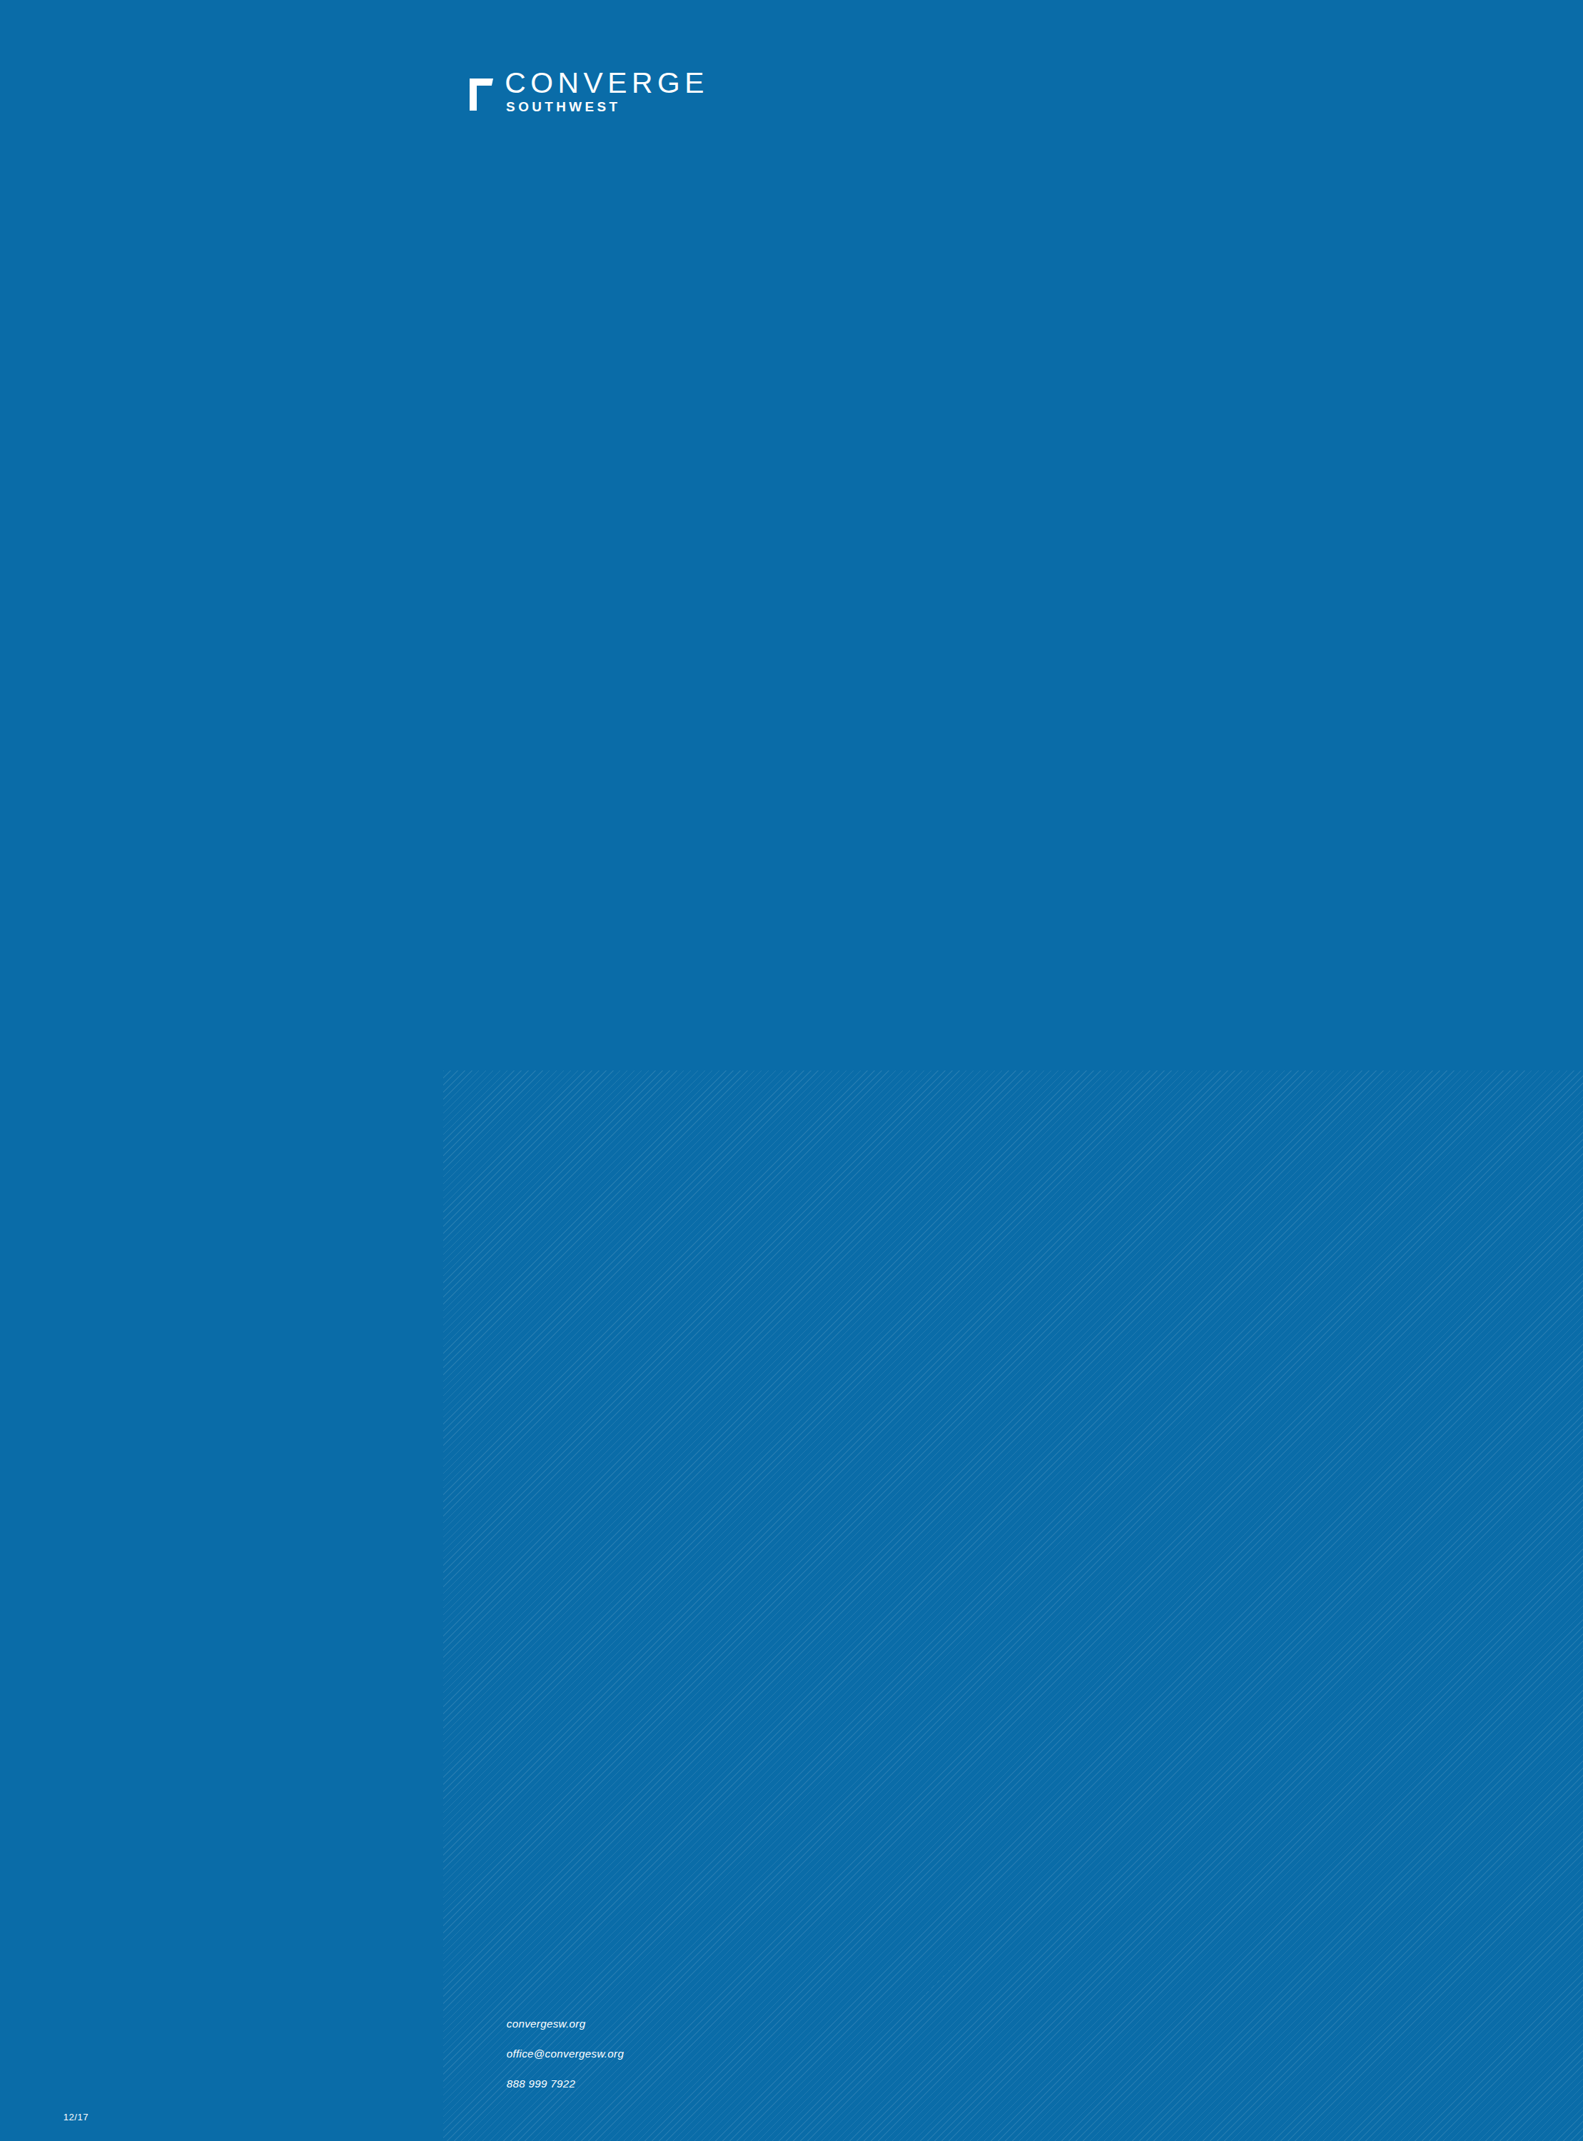Converge Southwest
convergesw.org
office@convergesw.org
888 999 7922
12/17